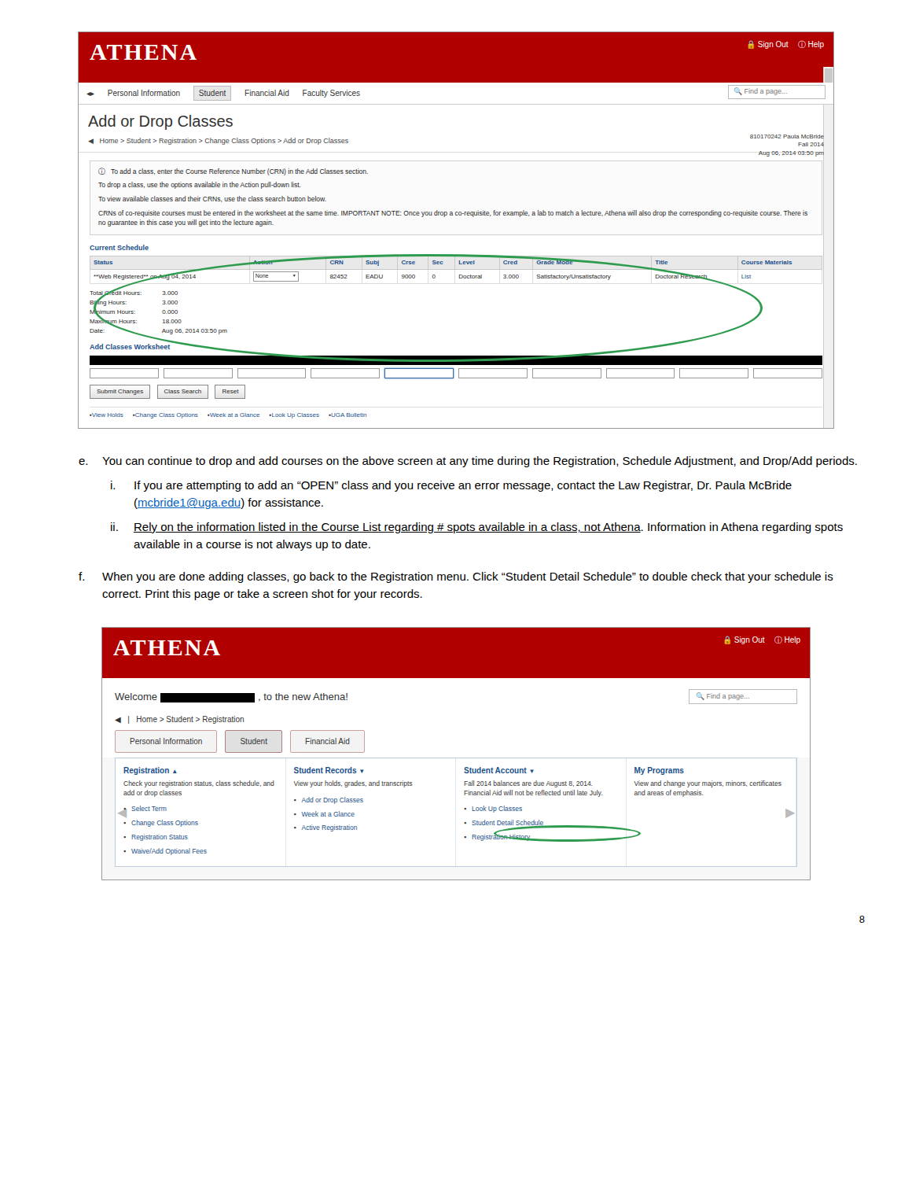ATHENA
🔒 Sign Outⓘ Help
◂▸ Personal Information Student Financial Aid Faculty Services 🔍 Find a page...
Add or Drop Classes
810170242 Paula McBride
Fall 2014
Aug 06, 2014 03:50 pm
◀ Home > Student > Registration > Change Class Options > Add or Drop Classes
ⓘ To add a class, enter the Course Reference Number (CRN) in the Add Classes section.
To drop a class, use the options available in the Action pull-down list.
To view available classes and their CRNs, use the class search button below.
CRNs of co-requisite courses must be entered in the worksheet at the same time. IMPORTANT NOTE: Once you drop a co-requisite, for example, a lab to match a lecture, Athena will also drop the corresponding co-requisite course. There is no guarantee in this case you will get into the lecture again.
Current Schedule
| Status | Action | CRN | Subj | Crse | Sec | Level | Cred | Grade Mode | Title | Course Materials |
| --- | --- | --- | --- | --- | --- | --- | --- | --- | --- | --- |
| **Web Registered** on Aug 04, 2014 | None | 82452 | EADU | 9000 | 0 | Doctoral | 3.000 | Satisfactory/Unsatisfactory | Doctoral Research | List |
Total Credit Hours: 3.000
Billing Hours: 3.000
Minimum Hours: 0.000
Maximum Hours: 18.000
Date: Aug 06, 2014 03:50 pm
Add Classes Worksheet
Submit Changes Class Search Reset
View Holds Change Class Options Week at a Glance Look Up Classes UGA Bulletin
e. You can continue to drop and add courses on the above screen at any time during the Registration, Schedule Adjustment, and Drop/Add periods.
i. If you are attempting to add an “OPEN” class and you receive an error message, contact the Law Registrar, Dr. Paula McBride (mcbride1@uga.edu) for assistance.
ii. Rely on the information listed in the Course List regarding # spots available in a class, not Athena. Information in Athena regarding spots available in a course is not always up to date.
f. When you are done adding classes, go back to the Registration menu. Click “Student Detail Schedule” to double check that your schedule is correct. Print this page or take a screen shot for your records.
ATHENA
🔒 Sign Outⓘ Help
Welcome , to the new Athena! 🔍 Find a page...
◀ | Home > Student > Registration
Personal Information Student Financial Aid
◀ ▶
Registration ▲
Check your registration status, class schedule, and add or drop classes
Select Term
Change Class Options
Registration Status
Waive/Add Optional Fees
Student Records ▼
View your holds, grades, and transcripts
Add or Drop Classes
Week at a Glance
Active Registration
Student Account ▼
Fall 2014 balances are due August 8, 2014. Financial Aid will not be reflected until late July.
Look Up Classes
Student Detail Schedule
Registration History
My Programs
View and change your majors, minors, certificates and areas of emphasis.
8